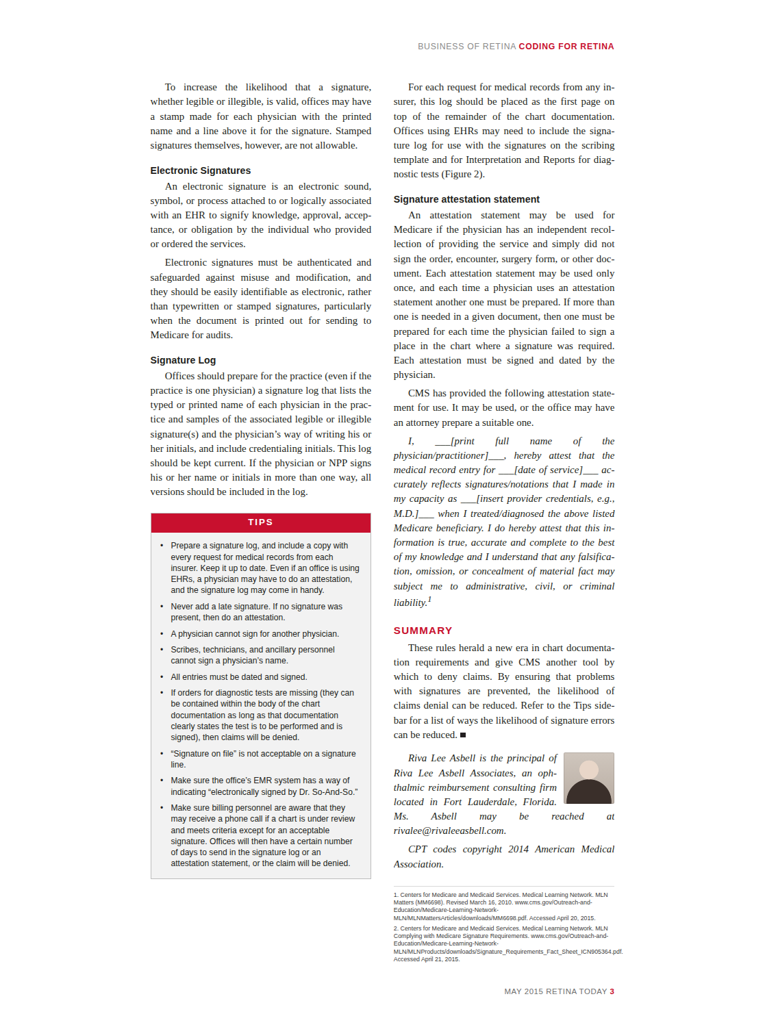Business of Retina Coding for Retina
To increase the likelihood that a signature, whether legible or illegible, is valid, offices may have a stamp made for each physician with the printed name and a line above it for the signature. Stamped signatures themselves, however, are not allowable.
Electronic Signatures
An electronic signature is an electronic sound, symbol, or process attached to or logically associated with an EHR to signify knowledge, approval, acceptance, or obligation by the individual who provided or ordered the services.
Electronic signatures must be authenticated and safeguarded against misuse and modification, and they should be easily identifiable as electronic, rather than typewritten or stamped signatures, particularly when the document is printed out for sending to Medicare for audits.
Signature Log
Offices should prepare for the practice (even if the practice is one physician) a signature log that lists the typed or printed name of each physician in the practice and samples of the associated legible or illegible signature(s) and the physician’s way of writing his or her initials, and include credentialing initials. This log should be kept current. If the physician or NPP signs his or her name or initials in more than one way, all versions should be included in the log.
TIPS
Prepare a signature log, and include a copy with every request for medical records from each insurer. Keep it up to date. Even if an office is using EHRs, a physician may have to do an attestation, and the signature log may come in handy.
Never add a late signature. If no signature was present, then do an attestation.
A physician cannot sign for another physician.
Scribes, technicians, and ancillary personnel cannot sign a physician’s name.
All entries must be dated and signed.
If orders for diagnostic tests are missing (they can be contained within the body of the chart documentation as long as that documentation clearly states the test is to be performed and is signed), then claims will be denied.
“Signature on file” is not acceptable on a signature line.
Make sure the office’s EMR system has a way of indicating “electronically signed by Dr. So-And-So.”
Make sure billing personnel are aware that they may receive a phone call if a chart is under review and meets criteria except for an acceptable signature. Offices will then have a certain number of days to send in the signature log or an attestation statement, or the claim will be denied.
For each request for medical records from any insurer, this log should be placed as the first page on top of the remainder of the chart documentation. Offices using EHRs may need to include the signature log for use with the signatures on the scribing template and for Interpretation and Reports for diagnostic tests (Figure 2).
Signature attestation statement
An attestation statement may be used for Medicare if the physician has an independent recollection of providing the service and simply did not sign the order, encounter, surgery form, or other document. Each attestation statement may be used only once, and each time a physician uses an attestation statement another one must be prepared. If more than one is needed in a given document, then one must be prepared for each time the physician failed to sign a place in the chart where a signature was required. Each attestation must be signed and dated by the physician.
CMS has provided the following attestation statement for use. It may be used, or the office may have an attorney prepare a suitable one.
I, ___[print full name of the physician/practitioner]___, hereby attest that the medical record entry for ___[date of service]___ accurately reflects signatures/notations that I made in my capacity as ___[insert provider credentials, e.g., M.D.]___ when I treated/diagnosed the above listed Medicare beneficiary. I do hereby attest that this information is true, accurate and complete to the best of my knowledge and I understand that any falsification, omission, or concealment of material fact may subject me to administrative, civil, or criminal liability.1
Summary
These rules herald a new era in chart documentation requirements and give CMS another tool by which to deny claims. By ensuring that problems with signatures are prevented, the likelihood of claims denial can be reduced. Refer to the Tips sidebar for a list of ways the likelihood of signature errors can be reduced.
Riva Lee Asbell is the principal of Riva Lee Asbell Associates, an ophthalmic reimbursement consulting firm located in Fort Lauderdale, Florida. Ms. Asbell may be reached at rivalee@rivaleeasbell.com.
CPT codes copyright 2014 American Medical Association.
1. Centers for Medicare and Medicaid Services. Medical Learning Network. MLN Matters (MM6698). Revised March 16, 2010. www.cms.gov/Outreach-and-Education/Medicare-Learning-Network-MLN/MLNMattersArticles/downloads/MM6698.pdf. Accessed April 20, 2015.
2. Centers for Medicare and Medicaid Services. Medical Learning Network. MLN Complying with Medicare Signature Requirements. www.cms.gov/Outreach-and-Education/Medicare-Learning-Network-MLN/MLNProducts/downloads/Signature_Requirements_Fact_Sheet_ICN905364.pdf. Accessed April 21, 2015.
MAY 2015 RETINA TODAY 3